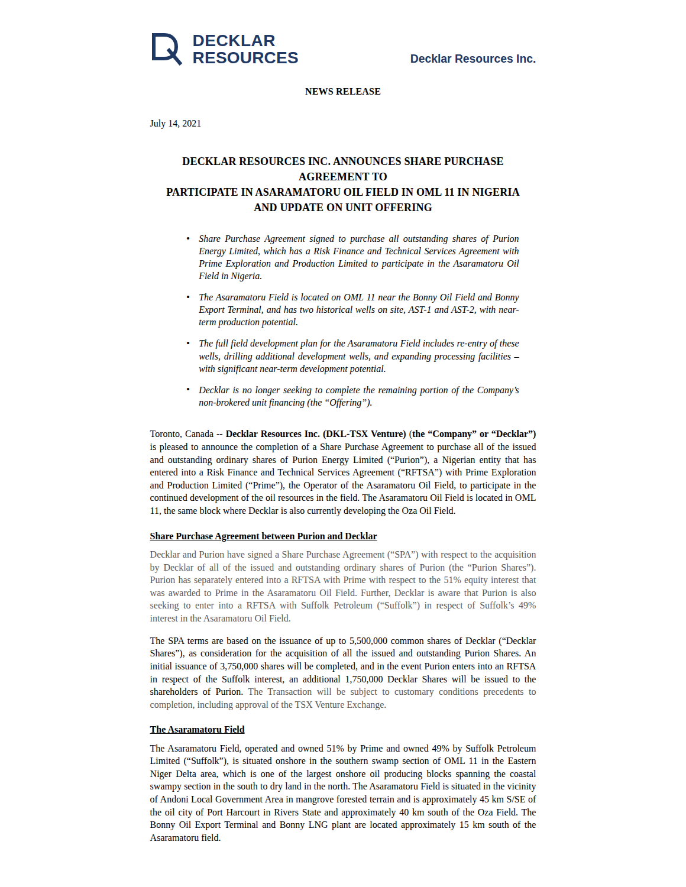DECKLAR
RESOURCES
Decklar Resources Inc.
NEWS RELEASE
July 14, 2021
DECKLAR RESOURCES INC. ANNOUNCES SHARE PURCHASE AGREEMENT TO
PARTICIPATE IN ASARAMATORU OIL FIELD IN OML 11 IN NIGERIA
AND UPDATE ON UNIT OFFERING
Share Purchase Agreement signed to purchase all outstanding shares of Purion Energy Limited, which has a Risk Finance and Technical Services Agreement with Prime Exploration and Production Limited to participate in the Asaramatoru Oil Field in Nigeria.
The Asaramatoru Field is located on OML 11 near the Bonny Oil Field and Bonny Export Terminal, and has two historical wells on site, AST-1 and AST-2, with near-term production potential.
The full field development plan for the Asaramatoru Field includes re-entry of these wells, drilling additional development wells, and expanding processing facilities – with significant near-term development potential.
Decklar is no longer seeking to complete the remaining portion of the Company’s non-brokered unit financing (the “Offering”).
Toronto, Canada -- Decklar Resources Inc. (DKL-TSX Venture) (the “Company” or “Decklar”) is pleased to announce the completion of a Share Purchase Agreement to purchase all of the issued and outstanding ordinary shares of Purion Energy Limited (“Purion”), a Nigerian entity that has entered into a Risk Finance and Technical Services Agreement (“RFTSA”) with Prime Exploration and Production Limited (“Prime”), the Operator of the Asaramatoru Oil Field, to participate in the continued development of the oil resources in the field. The Asaramatoru Oil Field is located in OML 11, the same block where Decklar is also currently developing the Oza Oil Field.
Share Purchase Agreement between Purion and Decklar
Decklar and Purion have signed a Share Purchase Agreement (“SPA”) with respect to the acquisition by Decklar of all of the issued and outstanding ordinary shares of Purion (the “Purion Shares”). Purion has separately entered into a RFTSA with Prime with respect to the 51% equity interest that was awarded to Prime in the Asaramatoru Oil Field. Further, Decklar is aware that Purion is also seeking to enter into a RFTSA with Suffolk Petroleum (“Suffolk”) in respect of Suffolk’s 49% interest in the Asaramatoru Oil Field.
The SPA terms are based on the issuance of up to 5,500,000 common shares of Decklar (“Decklar Shares”), as consideration for the acquisition of all the issued and outstanding Purion Shares. An initial issuance of 3,750,000 shares will be completed, and in the event Purion enters into an RFTSA in respect of the Suffolk interest, an additional 1,750,000 Decklar Shares will be issued to the shareholders of Purion. The Transaction will be subject to customary conditions precedents to completion, including approval of the TSX Venture Exchange.
The Asaramatoru Field
The Asaramatoru Field, operated and owned 51% by Prime and owned 49% by Suffolk Petroleum Limited (“Suffolk”), is situated onshore in the southern swamp section of OML 11 in the Eastern Niger Delta area, which is one of the largest onshore oil producing blocks spanning the coastal swampy section in the south to dry land in the north. The Asaramatoru Field is situated in the vicinity of Andoni Local Government Area in mangrove forested terrain and is approximately 45 km S/SE of the oil city of Port Harcourt in Rivers State and approximately 40 km south of the Oza Field. The Bonny Oil Export Terminal and Bonny LNG plant are located approximately 15 km south of the Asaramatoru field.